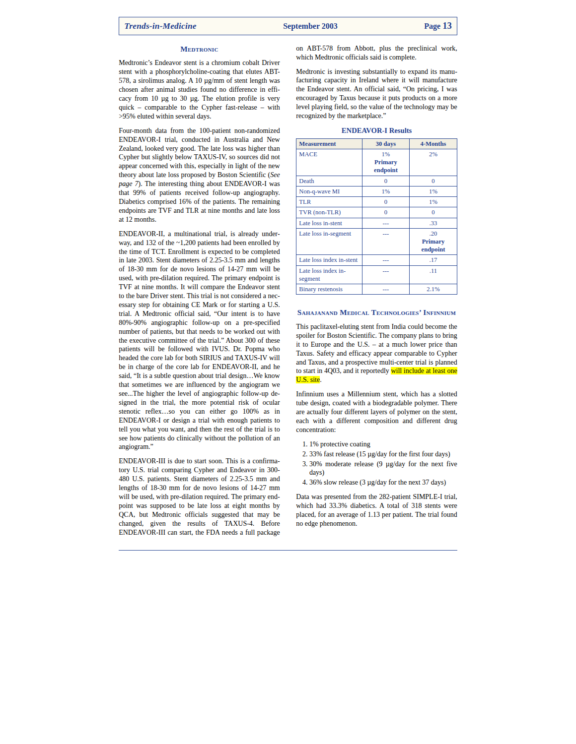Trends-in-Medicine September 2003 Page 13
Medtronic
Medtronic’s Endeavor stent is a chromium cobalt Driver stent with a phosphorylcholine-coating that elutes ABT-578, a sirolimus analog. A 10 µg/mm of stent length was chosen after animal studies found no difference in efficacy from 10 µg to 30 µg. The elution profile is very quick – comparable to the Cypher fast-release – with >95% eluted within several days.
Four-month data from the 100-patient non-randomized ENDEAVOR-I trial, conducted in Australia and New Zealand, looked very good. The late loss was higher than Cypher but slightly below TAXUS-IV, so sources did not appear concerned with this, especially in light of the new theory about late loss proposed by Boston Scientific (See page 7). The interesting thing about ENDEAVOR-I was that 99% of patients received follow-up angiography. Diabetics comprised 16% of the patients. The remaining endpoints are TVF and TLR at nine months and late loss at 12 months.
ENDEAVOR-II, a multinational trial, is already underway, and 132 of the ~1,200 patients had been enrolled by the time of TCT. Enrollment is expected to be completed in late 2003. Stent diameters of 2.25-3.5 mm and lengths of 18-30 mm for de novo lesions of 14-27 mm will be used, with pre-dilation required. The primary endpoint is TVF at nine months. It will compare the Endeavor stent to the bare Driver stent. This trial is not considered a necessary step for obtaining CE Mark or for starting a U.S. trial. A Medtronic official said, “Our intent is to have 80%-90% angiographic follow-up on a pre-specified number of patients, but that needs to be worked out with the executive committee of the trial.” About 300 of these patients will be followed with IVUS. Dr. Popma who headed the core lab for both SIRIUS and TAXUS-IV will be in charge of the core lab for ENDEAVOR-II, and he said, “It is a subtle question about trial design…We know that sometimes we are influenced by the angiogram we see...The higher the level of angiographic follow-up designed in the trial, the more potential risk of ocular stenotic reflex…so you can either go 100% as in ENDEAVOR-I or design a trial with enough patients to tell you what you want, and then the rest of the trial is to see how patients do clinically without the pollution of an angiogram.”
ENDEAVOR-III is due to start soon. This is a confirmatory U.S. trial comparing Cypher and Endeavor in 300-480 U.S. patients. Stent diameters of 2.25-3.5 mm and lengths of 18-30 mm for de novo lesions of 14-27 mm will be used, with pre-dilation required. The primary endpoint was supposed to be late loss at eight months by QCA, but Medtronic officials suggested that may be changed, given the results of TAXUS-4. Before ENDEAVOR-III can start, the FDA needs a full package on ABT-578 from Abbott, plus the preclinical work, which Medtronic officials said is complete.
Medtronic is investing substantially to expand its manufacturing capacity in Ireland where it will manufacture the Endeavor stent. An official said, “On pricing, I was encouraged by Taxus because it puts products on a more level playing field, so the value of the technology may be recognized by the marketplace.”
ENDEAVOR-I Results
| Measurement | 30 days | 4-Months |
| --- | --- | --- |
| MACE | 1% Primary endpoint | 2% |
| Death | 0 | 0 |
| Non-q-wave MI | 1% | 1% |
| TLR | 0 | 1% |
| TVR (non-TLR) | 0 | 0 |
| Late loss in-stent | --- | .33 |
| Late loss in-segment | --- | .20 Primary endpoint |
| Late loss index in-stent | --- | .17 |
| Late loss index in-segment | --- | .11 |
| Binary restenosis | --- | 2.1% |
Sahajanand Medical Technologies’ Infinnium
This paclitaxel-eluting stent from India could become the spoiler for Boston Scientific. The company plans to bring it to Europe and the U.S. – at a much lower price than Taxus. Safety and efficacy appear comparable to Cypher and Taxus, and a prospective multi-center trial is planned to start in 4Q03, and it reportedly will include at least one U.S. site.
Infinnium uses a Millennium stent, which has a slotted tube design, coated with a biodegradable polymer. There are actually four different layers of polymer on the stent, each with a different composition and different drug concentration:
1% protective coating
33% fast release (15 µg/day for the first four days)
30% moderate release (9 µg/day for the next five days)
36% slow release (3 µg/day for the next 37 days)
Data was presented from the 282-patient SIMPLE-I trial, which had 33.3% diabetics. A total of 318 stents were placed, for an average of 1.13 per patient. The trial found no edge phenomenon.